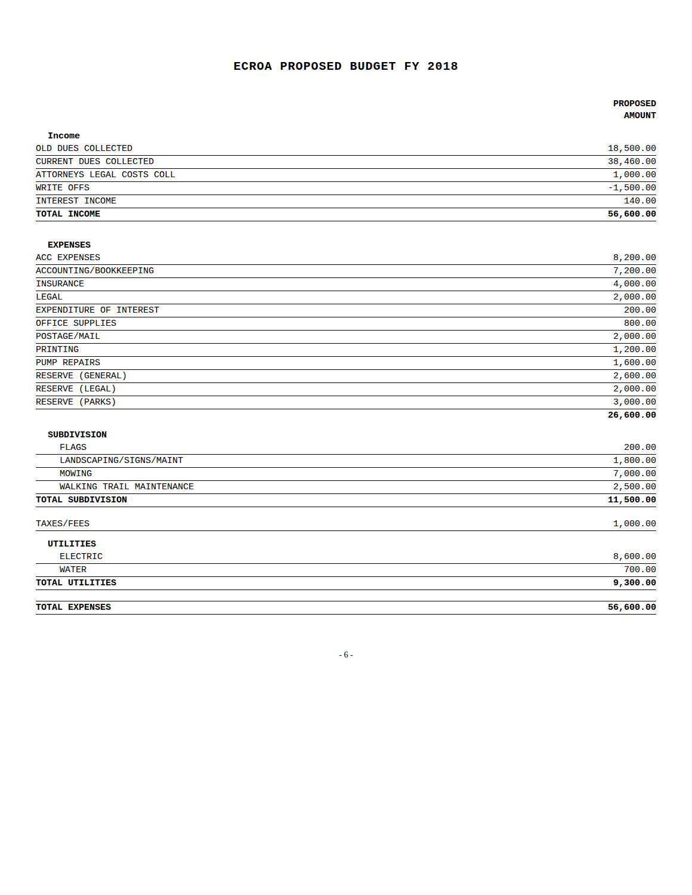ECROA PROPOSED BUDGET FY 2018
| | PROPOSED AMOUNT |
| Income | |
| OLD DUES COLLECTED | 18,500.00 |
| CURRENT DUES COLLECTED | 38,460.00 |
| ATTORNEYS LEGAL COSTS COLL | 1,000.00 |
| WRITE OFFS | -1,500.00 |
| INTEREST INCOME | 140.00 |
| TOTAL INCOME | 56,600.00 |
| EXPENSES | |
| ACC EXPENSES | 8,200.00 |
| ACCOUNTING/BOOKKEEPING | 7,200.00 |
| INSURANCE | 4,000.00 |
| LEGAL | 2,000.00 |
| EXPENDITURE OF INTEREST | 200.00 |
| OFFICE SUPPLIES | 800.00 |
| POSTAGE/MAIL | 2,000.00 |
| PRINTING | 1,200.00 |
| PUMP REPAIRS | 1,600.00 |
| RESERVE (GENERAL) | 2,600.00 |
| RESERVE (LEGAL) | 2,000.00 |
| RESERVE (PARKS) | 3,000.00 |
| | 26,600.00 |
| SUBDIVISION | |
| FLAGS | 200.00 |
| LANDSCAPING/SIGNS/MAINT | 1,800.00 |
| MOWING | 7,000.00 |
| WALKING TRAIL MAINTENANCE | 2,500.00 |
| TOTAL SUBDIVISION | 11,500.00 |
| TAXES/FEES | 1,000.00 |
| UTILITIES | |
| ELECTRIC | 8,600.00 |
| WATER | 700.00 |
| TOTAL UTILITIES | 9,300.00 |
| TOTAL EXPENSES | 56,600.00 |
- 6 -